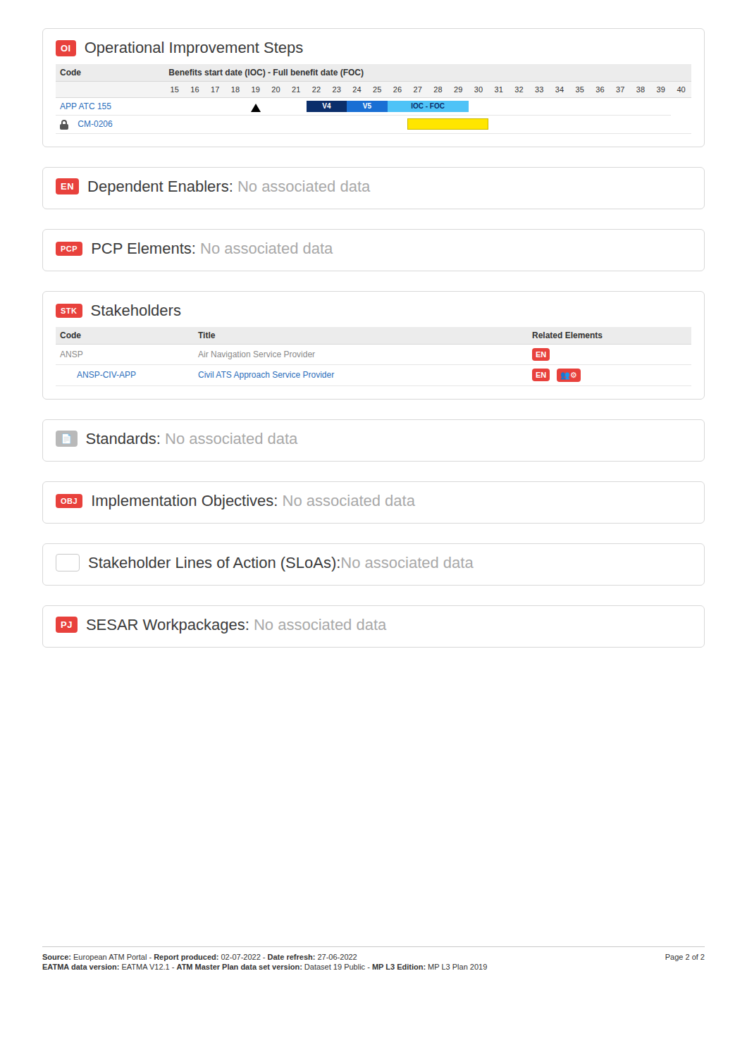OI Operational Improvement Steps
| Code | Benefits start date (IOC) - Full benefit date (FOC) |
| --- | --- |
| | 15 | 16 | 17 | 18 | 19 | 20 | 21 | 22 | 23 | 24 | 25 | 26 | 27 | 28 | 29 | 30 | 31 | 32 | 33 | 34 | 35 | 36 | 37 | 38 | 39 | 40 |
| APP ATC 155 | | | | | | | | V4 | V5 | IOC - FOC | | | | | | | | | | |
| CM-0206 | | | | | | | | | | | | | | | | | | | | | | | |
EN Dependent Enablers: No associated data
PCP PCP Elements: No associated data
STK Stakeholders
| Code | Title | Related Elements |
| --- | --- | --- |
| ANSP | Air Navigation Service Provider | EN |
| ANSP-CIV-APP | Civil ATS Approach Service Provider | EN 👥⚙ |
📄 Standards: No associated data
OBJ Implementation Objectives: No associated data
Stakeholder Lines of Action (SLoAs):No associated data
PJ SESAR Workpackages: No associated data
Source: European ATM Portal - Report produced: 02-07-2022 - Date refresh: 27-06-2022
EATMA data version: EATMA V12.1 - ATM Master Plan data set version: Dataset 19 Public - MP L3 Edition: MP L3 Plan 2019
Page 2 of 2